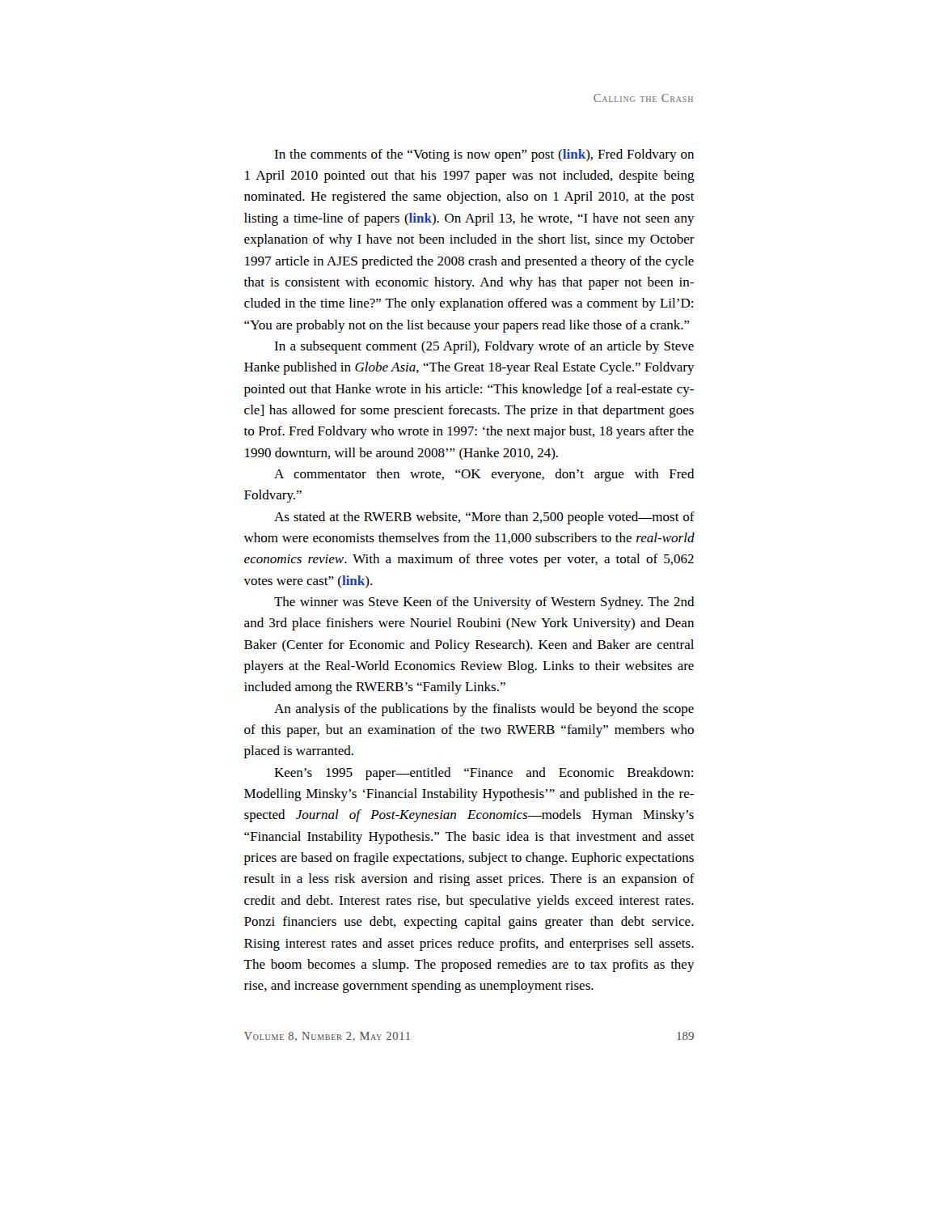Calling the Crash
In the comments of the “Voting is now open” post (link), Fred Foldvary on 1 April 2010 pointed out that his 1997 paper was not included, despite being nominated. He registered the same objection, also on 1 April 2010, at the post listing a time-line of papers (link). On April 13, he wrote, “I have not seen any explanation of why I have not been included in the short list, since my October 1997 article in AJES predicted the 2008 crash and presented a theory of the cycle that is consistent with economic history. And why has that paper not been included in the time line?” The only explanation offered was a comment by Lil’D: “You are probably not on the list because your papers read like those of a crank.”
In a subsequent comment (25 April), Foldvary wrote of an article by Steve Hanke published in Globe Asia, “The Great 18-year Real Estate Cycle.” Foldvary pointed out that Hanke wrote in his article: “This knowledge [of a real-estate cycle] has allowed for some prescient forecasts. The prize in that department goes to Prof. Fred Foldvary who wrote in 1997: ‘the next major bust, 18 years after the 1990 downturn, will be around 2008’” (Hanke 2010, 24).
A commentator then wrote, “OK everyone, don’t argue with Fred Foldvary.”
As stated at the RWERB website, “More than 2,500 people voted—most of whom were economists themselves from the 11,000 subscribers to the real-world economics review. With a maximum of three votes per voter, a total of 5,062 votes were cast” (link).
The winner was Steve Keen of the University of Western Sydney. The 2nd and 3rd place finishers were Nouriel Roubini (New York University) and Dean Baker (Center for Economic and Policy Research). Keen and Baker are central players at the Real-World Economics Review Blog. Links to their websites are included among the RWERB’s “Family Links.”
An analysis of the publications by the finalists would be beyond the scope of this paper, but an examination of the two RWERB “family” members who placed is warranted.
Keen’s 1995 paper—entitled “Finance and Economic Breakdown: Modelling Minsky’s ‘Financial Instability Hypothesis’” and published in the respected Journal of Post-Keynesian Economics—models Hyman Minsky’s “Financial Instability Hypothesis.” The basic idea is that investment and asset prices are based on fragile expectations, subject to change. Euphoric expectations result in a less risk aversion and rising asset prices. There is an expansion of credit and debt. Interest rates rise, but speculative yields exceed interest rates. Ponzi financiers use debt, expecting capital gains greater than debt service. Rising interest rates and asset prices reduce profits, and enterprises sell assets. The boom becomes a slump. The proposed remedies are to tax profits as they rise, and increase government spending as unemployment rises.
Volume 8, Number 2, May 2011 189